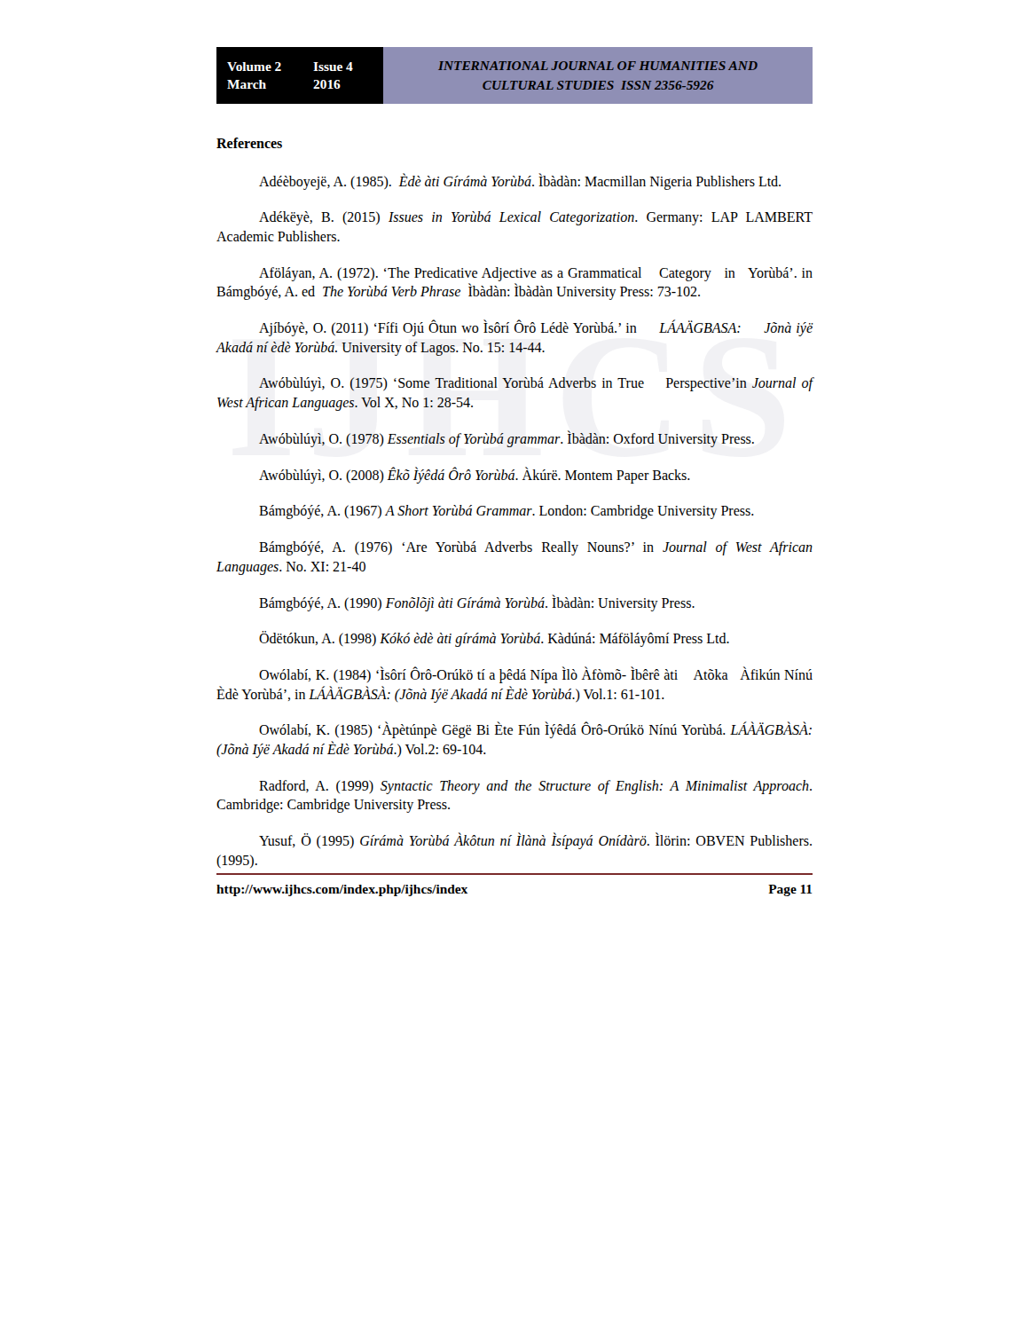| Volume 2 | Issue 4 |
| March | 2016 |
INTERNATIONAL JOURNAL OF HUMANITIES AND
CULTURAL STUDIES ISSN 2356-5926
IJHCS
References
Adéèboyejë, A. (1985). Èdè àti Gírámà Yorùbá. Ìbàdàn: Macmillan Nigeria Publishers Ltd.
Adékëyè, B. (2015) Issues in Yorùbá Lexical Categorization. Germany: LAP LAMBERT Academic Publishers.
Aföláyan, A. (1972). ‘The Predicative Adjective as a Grammatical Category in Yorùbá’. in Bámgbóyé, A. ed The Yorùbá Verb Phrase Ìbàdàn: Ìbàdàn University Press: 73-102.
Ajíbóyè, O. (2011) ‘Fífi Ojú Ôtun wo Ìsôrí Ôrô Lédè Yorùbá.’ in LÁAÄGBASA: Jõnà iýë Akadá ní èdè Yorùbá. University of Lagos. No. 15: 14-44.
Awóbùlúyì, O. (1975) ‘Some Traditional Yorùbá Adverbs in True Perspective’in Journal of West African Languages. Vol X, No 1: 28-54.
Awóbùlúyì, O. (1978) Essentials of Yorùbá grammar. Ìbàdàn: Oxford University Press.
Awóbùlúyì, O. (2008) Êkõ Ìýêdá Ôrô Yorùbá. Àkúrë. Montem Paper Backs.
Bámgbóýé, A. (1967) A Short Yorùbá Grammar. London: Cambridge University Press.
Bámgbóýé, A. (1976) ‘Are Yorùbá Adverbs Really Nouns?’ in Journal of West African Languages. No. XI: 21-40
Bámgbóýé, A. (1990) Fonõlõjì àti Gírámà Yorùbá. Ìbàdàn: University Press.
Ödëtókun, A. (1998) Kókó èdè àti gírámà Yorùbá. Kàdúná: Máföláyômí Press Ltd.
Owólabí, K. (1984) ‘Ìsôrí Ôrô-Orúkö tí a þêdá Nípa Ìlò Àfòmõ- Ìbêrê àti Atõka Àfikún Nínú Èdè Yorùbá’, in LÁÀÄGBÀSÀ: (Jõnà Iýë Akadá ní Èdè Yorùbá.) Vol.1: 61-101.
Owólabí, K. (1985) ‘Àpètúnpè Gëgë Bi Ète Fún Ìýêdá Ôrô-Orúkö Nínú Yorùbá. LÁÀÄGBÀSÀ: (Jõnà Iýë Akadá ní Èdè Yorùbá.) Vol.2: 69-104.
Radford, A. (1999) Syntactic Theory and the Structure of English: A Minimalist Approach. Cambridge: Cambridge University Press.
Yusuf, Ö (1995) Gírámà Yorùbá Àkôtun ní Ìlànà Ìsípayá Onídàrö. Ìlörin: OBVEN Publishers. (1995).
http://www.ijhcs.com/index.php/ijhcs/index
Page 11